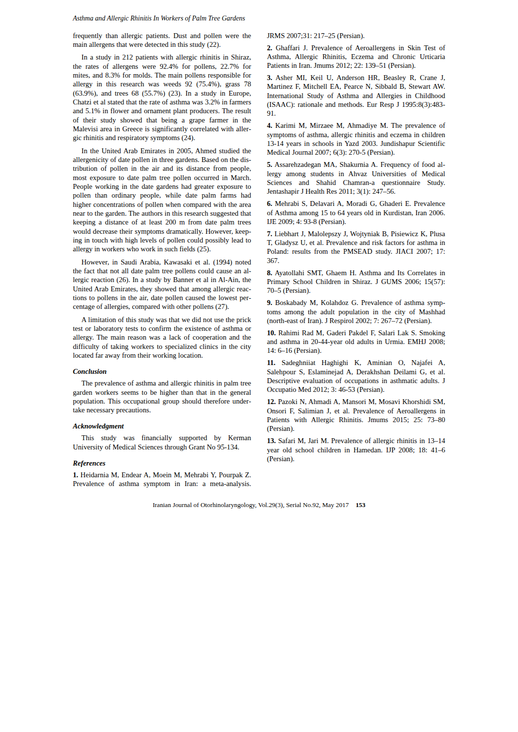Asthma and Allergic Rhinitis In Workers of Palm Tree Gardens
frequently than allergic patients. Dust and pollen were the main allergens that were detected in this study (22).
In a study in 212 patients with allergic rhinitis in Shiraz, the rates of allergens were 92.4% for pollens, 22.7% for mites, and 8.3% for molds. The main pollens responsible for allergy in this research was weeds 92 (75.4%), grass 78 (63.9%), and trees 68 (55.7%) (23). In a study in Europe, Chatzi et al stated that the rate of asthma was 3.2% in farmers and 5.1% in flower and ornament plant producers. The result of their study showed that being a grape farmer in the Malevisi area in Greece is significantly correlated with allergic rhinitis and respiratory symptoms (24).
In the United Arab Emirates in 2005, Ahmed studied the allergenicity of date pollen in three gardens. Based on the distribution of pollen in the air and its distance from people, most exposure to date palm tree pollen occurred in March. People working in the date gardens had greater exposure to pollen than ordinary people, while date palm farms had higher concentrations of pollen when compared with the area near to the garden. The authors in this research suggested that keeping a distance of at least 200 m from date palm trees would decrease their symptoms dramatically. However, keeping in touch with high levels of pollen could possibly lead to allergy in workers who work in such fields (25).
However, in Saudi Arabia, Kawasaki et al. (1994) noted the fact that not all date palm tree pollens could cause an allergic reaction (26). In a study by Banner et al in Al-Ain, the United Arab Emirates, they showed that among allergic reactions to pollens in the air, date pollen caused the lowest percentage of allergies, compared with other pollens (27).
A limitation of this study was that we did not use the prick test or laboratory tests to confirm the existence of asthma or allergy. The main reason was a lack of cooperation and the difficulty of taking workers to specialized clinics in the city located far away from their working location.
Conclusion
The prevalence of asthma and allergic rhinitis in palm tree garden workers seems to be higher than that in the general population. This occupational group should therefore undertake necessary precautions.
Acknowledgment
This study was financially supported by Kerman University of Medical Sciences through Grant No 95-134.
References
1. Heidarnia M, Endear A, Moein M, Mehrabi Y, Pourpak Z. Prevalence of asthma symptom in Iran: a meta-analysis. JRMS 2007;31: 217–25 (Persian).
2. Ghaffari J. Prevalence of Aeroallergens in Skin Test of Asthma, Allergic Rhinitis, Eczema and Chronic Urticaria Patients in Iran. Jmums 2012; 22: 139–51 (Persian).
3. Asher MI, Keil U, Anderson HR, Beasley R, Crane J, Martinez F, Mitchell EA, Pearce N, Sibbald B, Stewart AW. International Study of Asthma and Allergies in Childhood (ISAAC): rationale and methods. Eur Resp J 1995:8(3):483-91.
4. Karimi M, Mirzaee M, Ahmadiye M. The prevalence of symptoms of asthma, allergic rhinitis and eczema in children 13-14 years in schools in Yazd 2003. Jundishapur Scientific Medical Journal 2007; 6(3): 270-5 (Persian).
5. Assarehzadegan MA, Shakurnia A. Frequency of food allergy among students in Ahvaz Universities of Medical Sciences and Shahid Chamran-a questionnaire Study. Jentashapir J Health Res 2011; 3(1): 247–56.
6. Mehrabi S, Delavari A, Moradi G, Ghaderi E. Prevalence of Asthma among 15 to 64 years old in Kurdistan, Iran 2006. IJE 2009; 4: 93-8 (Persian).
7. Liebhart J, Malolepszy J, Wojtyniak B, Pisiewicz K, Plusa T, Gladysz U, et al. Prevalence and risk factors for asthma in Poland: results from the PMSEAD study. JIACI 2007; 17: 367.
8. Ayatollahi SMT, Ghaem H. Asthma and Its Correlates in Primary School Children in Shiraz. J GUMS 2006; 15(57): 70–5 (Persian).
9. Boskabady M, Kolahdoz G. Prevalence of asthma symptoms among the adult population in the city of Mashhad (north‑east of Iran). J Respirol 2002; 7: 267–72 (Persian).
10. Rahimi Rad M, Gaderi Pakdel F, Salari Lak S. Smoking and asthma in 20-44-year old adults in Urmia. EMHJ 2008; 14: 6–16 (Persian).
11. Sadeghniiat Haghighi K, Aminian O, Najafei A, Salehpour S, Eslaminejad A, Derakhshan Deilami G, et al. Descriptive evaluation of occupations in asthmatic adults. J Occupatio Med 2012; 3: 46-53 (Persian).
12. Pazoki N, Ahmadi A, Mansori M, Mosavi Khorshidi SM, Onsori F, Salimian J, et al. Prevalence of Aeroallergens in Patients with Allergic Rhinitis. Jmums 2015; 25: 73–80 (Persian).
13. Safari M, Jari M. Prevalence of allergic rhinitis in 13–14 year old school children in Hamedan. IJP 2008; 18: 41–6 (Persian).
Iranian Journal of Otorhinolaryngology, Vol.29(3), Serial No.92, May 2017 153